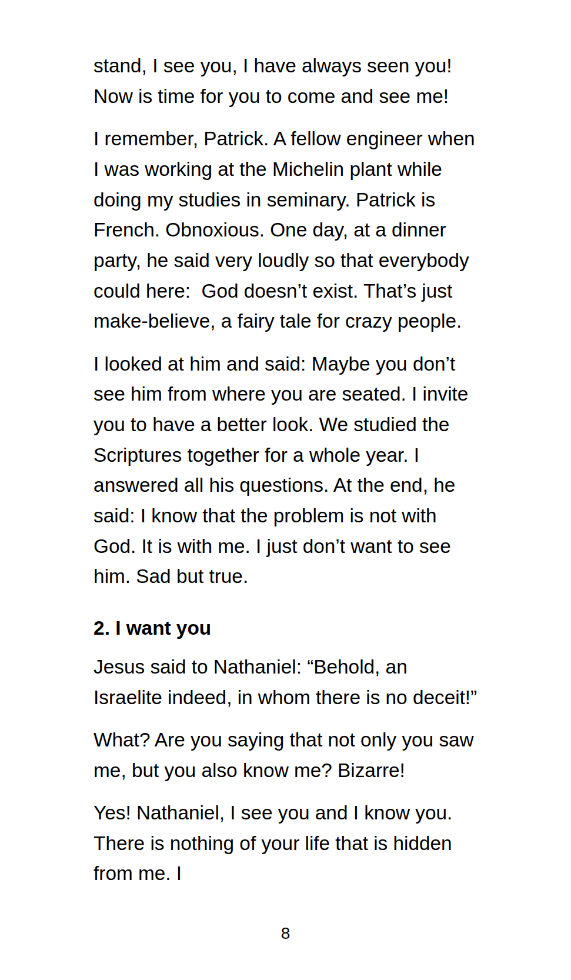stand, I see you, I have always seen you! Now is time for you to come and see me!
I remember, Patrick. A fellow engineer when I was working at the Michelin plant while doing my studies in seminary. Patrick is French. Obnoxious. One day, at a dinner party, he said very loudly so that everybody could here: God doesn’t exist. That’s just make-believe, a fairy tale for crazy people.
I looked at him and said: Maybe you don’t see him from where you are seated. I invite you to have a better look. We studied the Scriptures together for a whole year. I answered all his questions. At the end, he said: I know that the problem is not with God. It is with me. I just don’t want to see him. Sad but true.
2. I want you
Jesus said to Nathaniel: “Behold, an Israelite indeed, in whom there is no deceit!”
What? Are you saying that not only you saw me, but you also know me? Bizarre!
Yes! Nathaniel, I see you and I know you. There is nothing of your life that is hidden from me. I
8